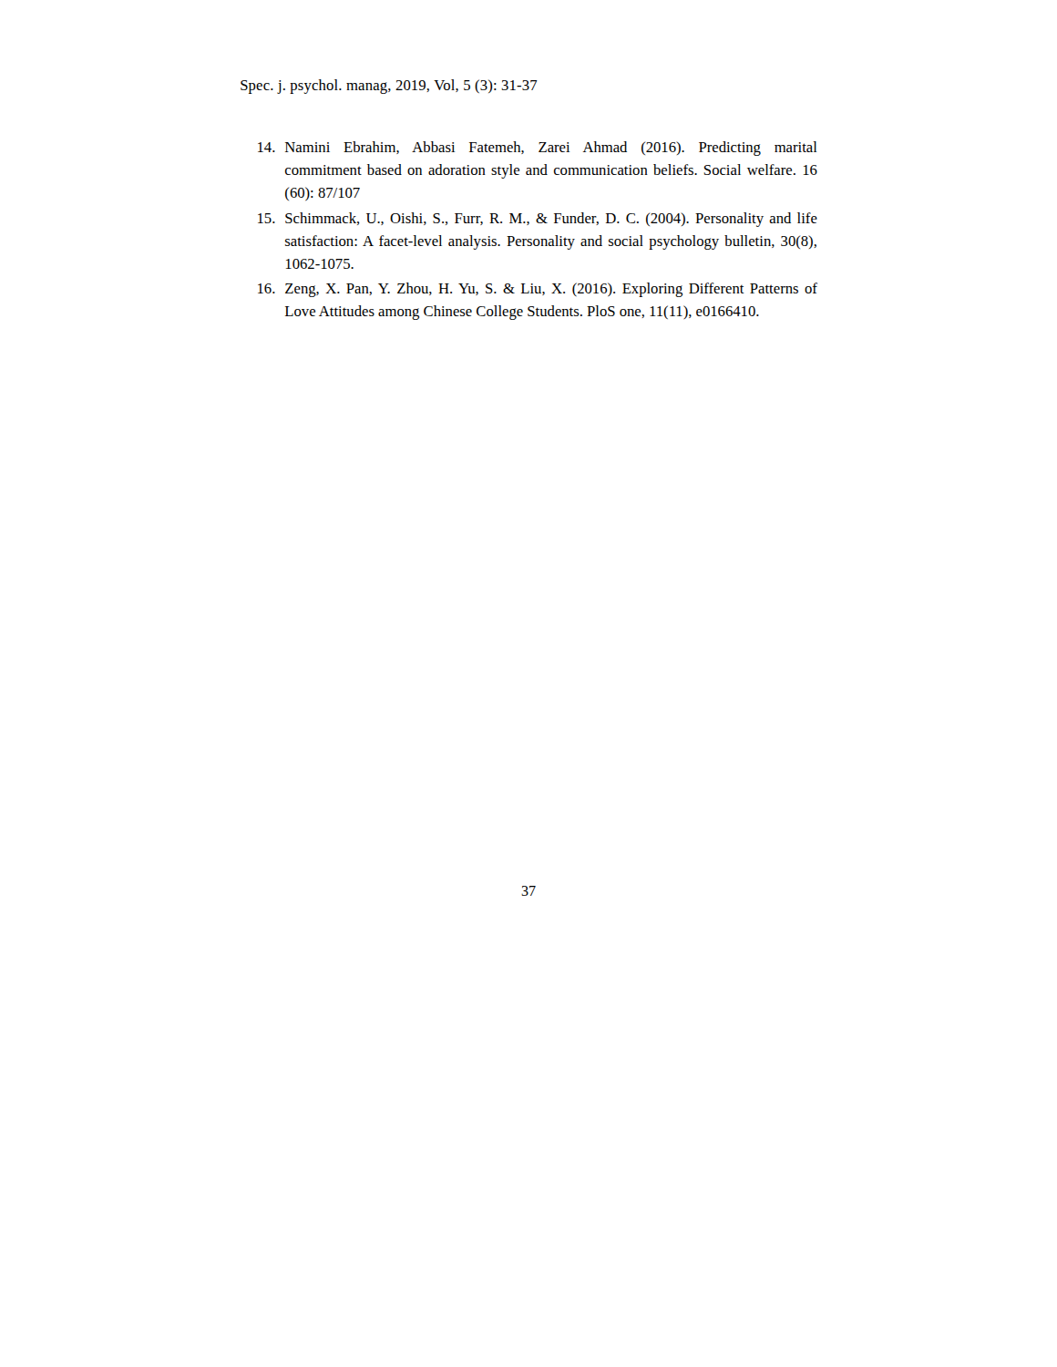Spec. j. psychol. manag, 2019, Vol, 5 (3): 31-37
Namini Ebrahim, Abbasi Fatemeh, Zarei Ahmad (2016). Predicting marital commitment based on adoration style and communication beliefs. Social welfare. 16 (60): 87/107
Schimmack, U., Oishi, S., Furr, R. M., & Funder, D. C. (2004). Personality and life satisfaction: A facet-level analysis. Personality and social psychology bulletin, 30(8), 1062-1075.
Zeng, X. Pan, Y. Zhou, H. Yu, S. & Liu, X. (2016). Exploring Different Patterns of Love Attitudes among Chinese College Students. PloS one, 11(11), e0166410.
37